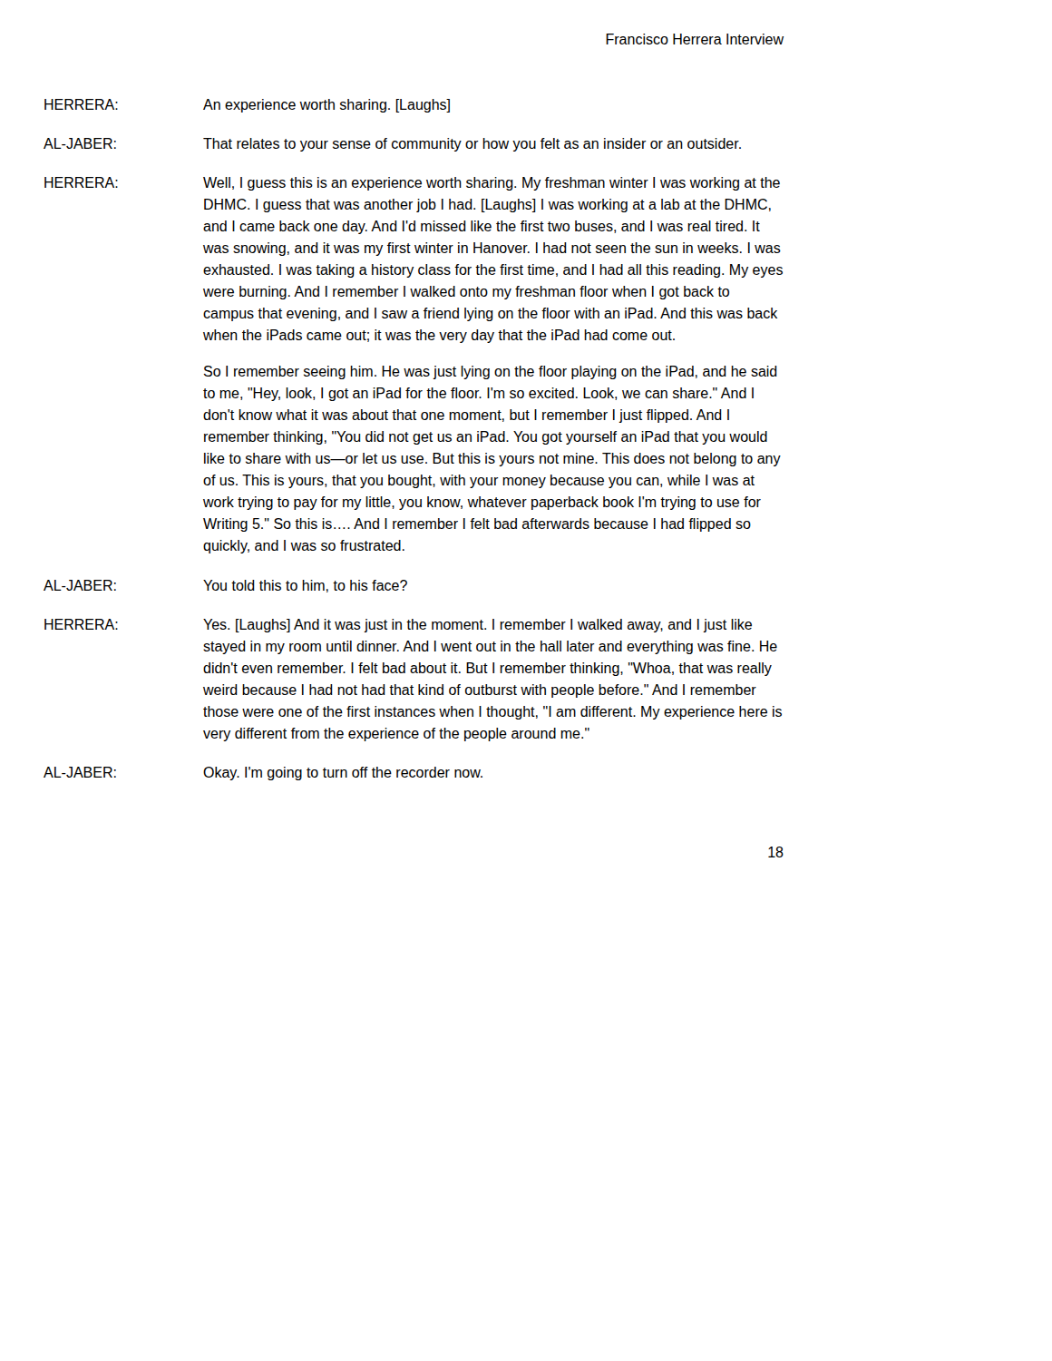Francisco Herrera Interview
HERRERA:
An experience worth sharing. [Laughs]
AL-JABER:
That relates to your sense of community or how you felt as an insider or an outsider.
HERRERA:
Well, I guess this is an experience worth sharing. My freshman winter I was working at the DHMC. I guess that was another job I had. [Laughs] I was working at a lab at the DHMC, and I came back one day. And I'd missed like the first two buses, and I was real tired. It was snowing, and it was my first winter in Hanover. I had not seen the sun in weeks. I was exhausted. I was taking a history class for the first time, and I had all this reading. My eyes were burning. And I remember I walked onto my freshman floor when I got back to campus that evening, and I saw a friend lying on the floor with an iPad. And this was back when the iPads came out; it was the very day that the iPad had come out.
So I remember seeing him. He was just lying on the floor playing on the iPad, and he said to me, "Hey, look, I got an iPad for the floor. I'm so excited. Look, we can share." And I don't know what it was about that one moment, but I remember I just flipped. And I remember thinking, "You did not get us an iPad. You got yourself an iPad that you would like to share with us—or let us use. But this is yours not mine. This does not belong to any of us. This is yours, that you bought, with your money because you can, while I was at work trying to pay for my little, you know, whatever paperback book I'm trying to use for Writing 5." So this is…. And I remember I felt bad afterwards because I had flipped so quickly, and I was so frustrated.
AL-JABER:
You told this to him, to his face?
HERRERA:
Yes. [Laughs] And it was just in the moment. I remember I walked away, and I just like stayed in my room until dinner. And I went out in the hall later and everything was fine. He didn't even remember. I felt bad about it. But I remember thinking, "Whoa, that was really weird because I had not had that kind of outburst with people before." And I remember those were one of the first instances when I thought, "I am different. My experience here is very different from the experience of the people around me."
AL-JABER:
Okay. I'm going to turn off the recorder now.
18